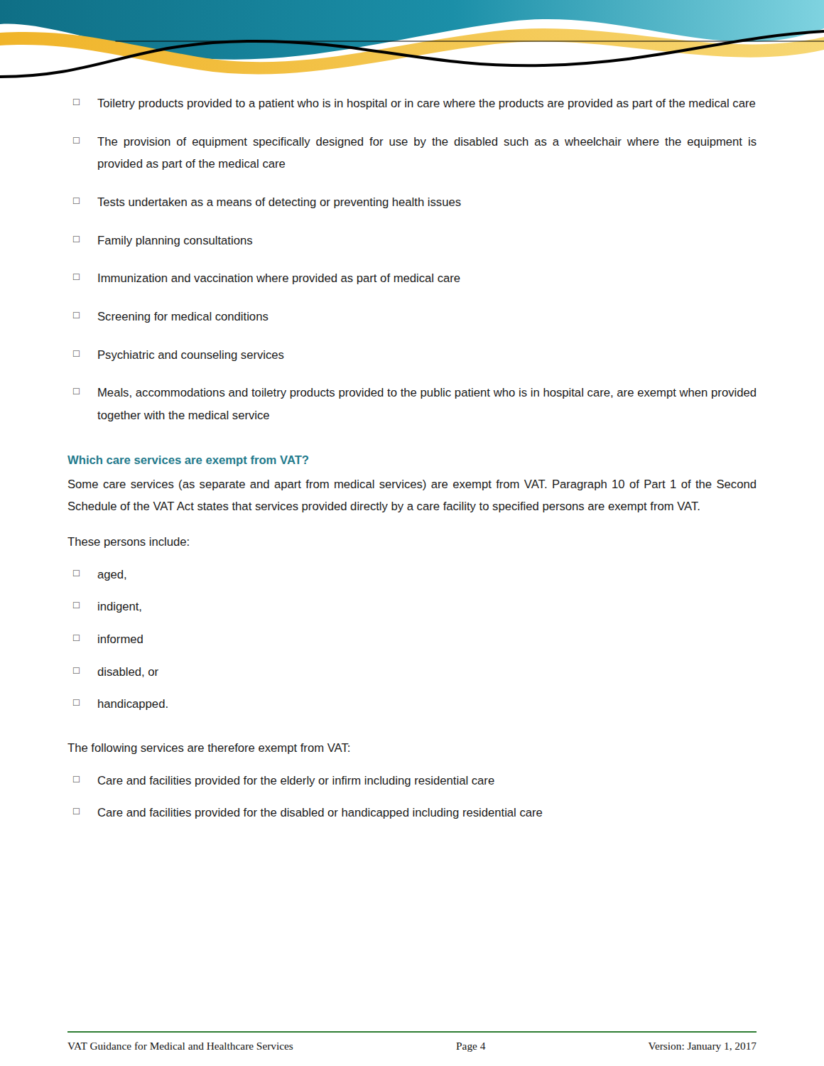Toiletry products provided to a patient who is in hospital or in care where the products are provided as part of the medical care
The provision of equipment specifically designed for use by the disabled such as a wheelchair where the equipment is provided as part of the medical care
Tests undertaken as a means of detecting or preventing health issues
Family planning consultations
Immunization and vaccination where provided as part of medical care
Screening for medical conditions
Psychiatric and counseling services
Meals, accommodations and toiletry products provided to the public patient who is in hospital care, are exempt when provided together with the medical service
Which care services are exempt from VAT?
Some care services (as separate and apart from medical services) are exempt from VAT. Paragraph 10 of Part 1 of the Second Schedule of the VAT Act states that services provided directly by a care facility to specified persons are exempt from VAT.
These persons include:
aged,
indigent,
informed
disabled, or
handicapped.
The following services are therefore exempt from VAT:
Care and facilities provided for the elderly or infirm including residential care
Care and facilities provided for the disabled or handicapped including residential care
VAT Guidance for Medical and Healthcare Services
Page 4
Version: January 1, 2017